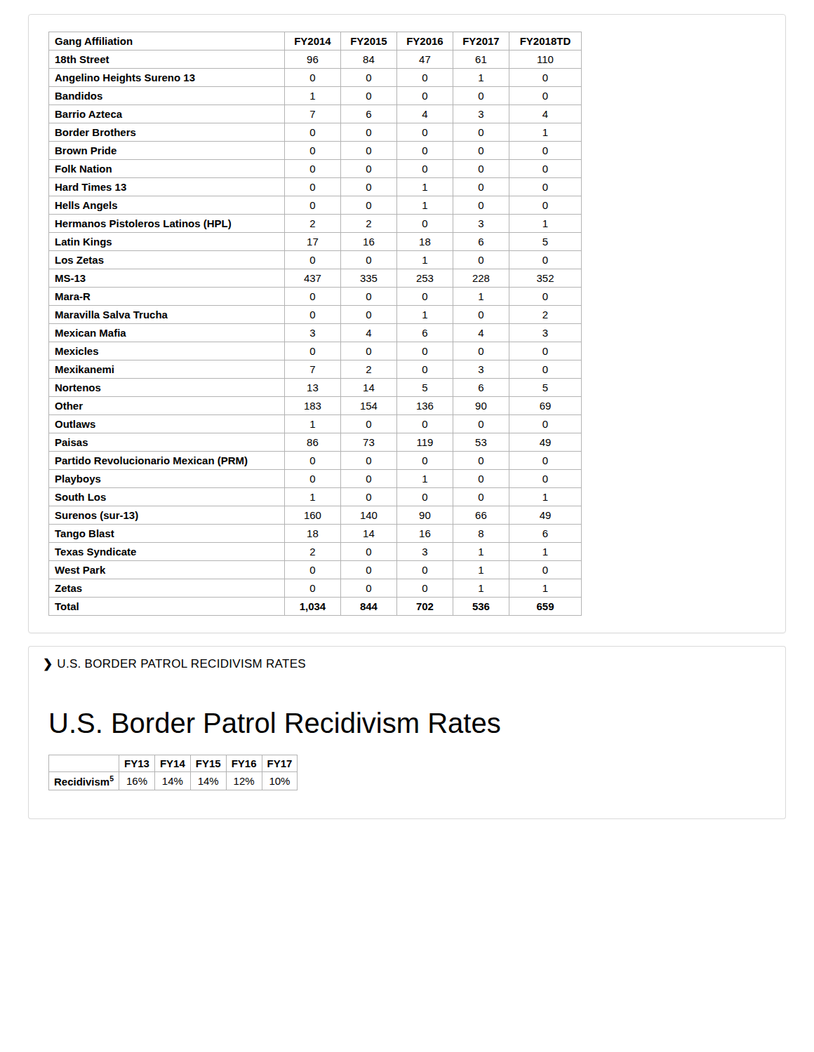| Gang Affiliation | FY2014 | FY2015 | FY2016 | FY2017 | FY2018TD |
| --- | --- | --- | --- | --- | --- |
| 18th Street | 96 | 84 | 47 | 61 | 110 |
| Angelino Heights Sureno 13 | 0 | 0 | 0 | 1 | 0 |
| Bandidos | 1 | 0 | 0 | 0 | 0 |
| Barrio Azteca | 7 | 6 | 4 | 3 | 4 |
| Border Brothers | 0 | 0 | 0 | 0 | 1 |
| Brown Pride | 0 | 0 | 0 | 0 | 0 |
| Folk Nation | 0 | 0 | 0 | 0 | 0 |
| Hard Times 13 | 0 | 0 | 1 | 0 | 0 |
| Hells Angels | 0 | 0 | 1 | 0 | 0 |
| Hermanos Pistoleros Latinos (HPL) | 2 | 2 | 0 | 3 | 1 |
| Latin Kings | 17 | 16 | 18 | 6 | 5 |
| Los Zetas | 0 | 0 | 1 | 0 | 0 |
| MS-13 | 437 | 335 | 253 | 228 | 352 |
| Mara-R | 0 | 0 | 0 | 1 | 0 |
| Maravilla Salva Trucha | 0 | 0 | 1 | 0 | 2 |
| Mexican Mafia | 3 | 4 | 6 | 4 | 3 |
| Mexicles | 0 | 0 | 0 | 0 | 0 |
| Mexikanemi | 7 | 2 | 0 | 3 | 0 |
| Nortenos | 13 | 14 | 5 | 6 | 5 |
| Other | 183 | 154 | 136 | 90 | 69 |
| Outlaws | 1 | 0 | 0 | 0 | 0 |
| Paisas | 86 | 73 | 119 | 53 | 49 |
| Partido Revolucionario Mexican (PRM) | 0 | 0 | 0 | 0 | 0 |
| Playboys | 0 | 0 | 1 | 0 | 0 |
| South Los | 1 | 0 | 0 | 0 | 1 |
| Surenos (sur-13) | 160 | 140 | 90 | 66 | 49 |
| Tango Blast | 18 | 14 | 16 | 8 | 6 |
| Texas Syndicate | 2 | 0 | 3 | 1 | 1 |
| West Park | 0 | 0 | 0 | 1 | 0 |
| Zetas | 0 | 0 | 0 | 1 | 1 |
| Total | 1,034 | 844 | 702 | 536 | 659 |
❯U.S. BORDER PATROL RECIDIVISM RATES
U.S. Border Patrol Recidivism Rates
| | FY13 | FY14 | FY15 | FY16 | FY17 |
| --- | --- | --- | --- | --- | --- |
| Recidivism 5 | 16% | 14% | 14% | 12% | 10% |